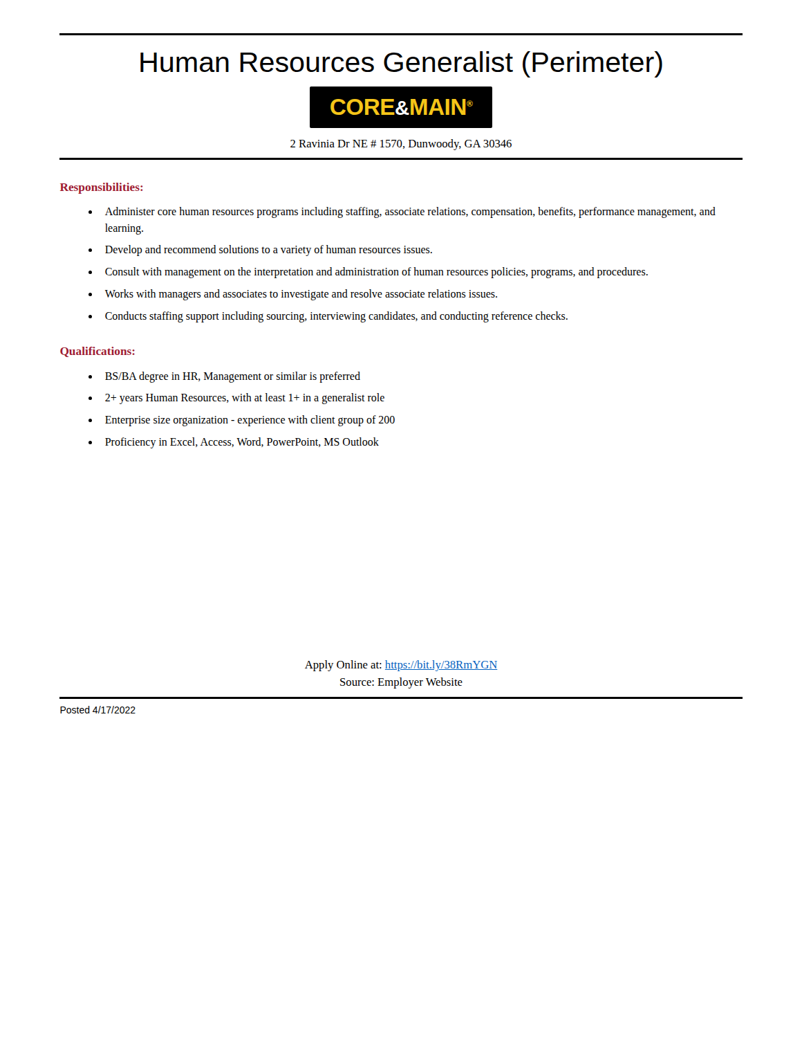Human Resources Generalist (Perimeter)
CORE&MAIN®
2 Ravinia Dr NE # 1570, Dunwoody, GA 30346
Responsibilities:
Administer core human resources programs including staffing, associate relations, compensation, benefits, performance management, and learning.
Develop and recommend solutions to a variety of human resources issues.
Consult with management on the interpretation and administration of human resources policies, programs, and procedures.
Works with managers and associates to investigate and resolve associate relations issues.
Conducts staffing support including sourcing, interviewing candidates, and conducting reference checks.
Qualifications:
BS/BA degree in HR, Management or similar is preferred
2+ years Human Resources, with at least 1+ in a generalist role
Enterprise size organization - experience with client group of 200
Proficiency in Excel, Access, Word, PowerPoint, MS Outlook
Apply Online at: https://bit.ly/38RmYGN
Source: Employer Website
Posted 4/17/2022